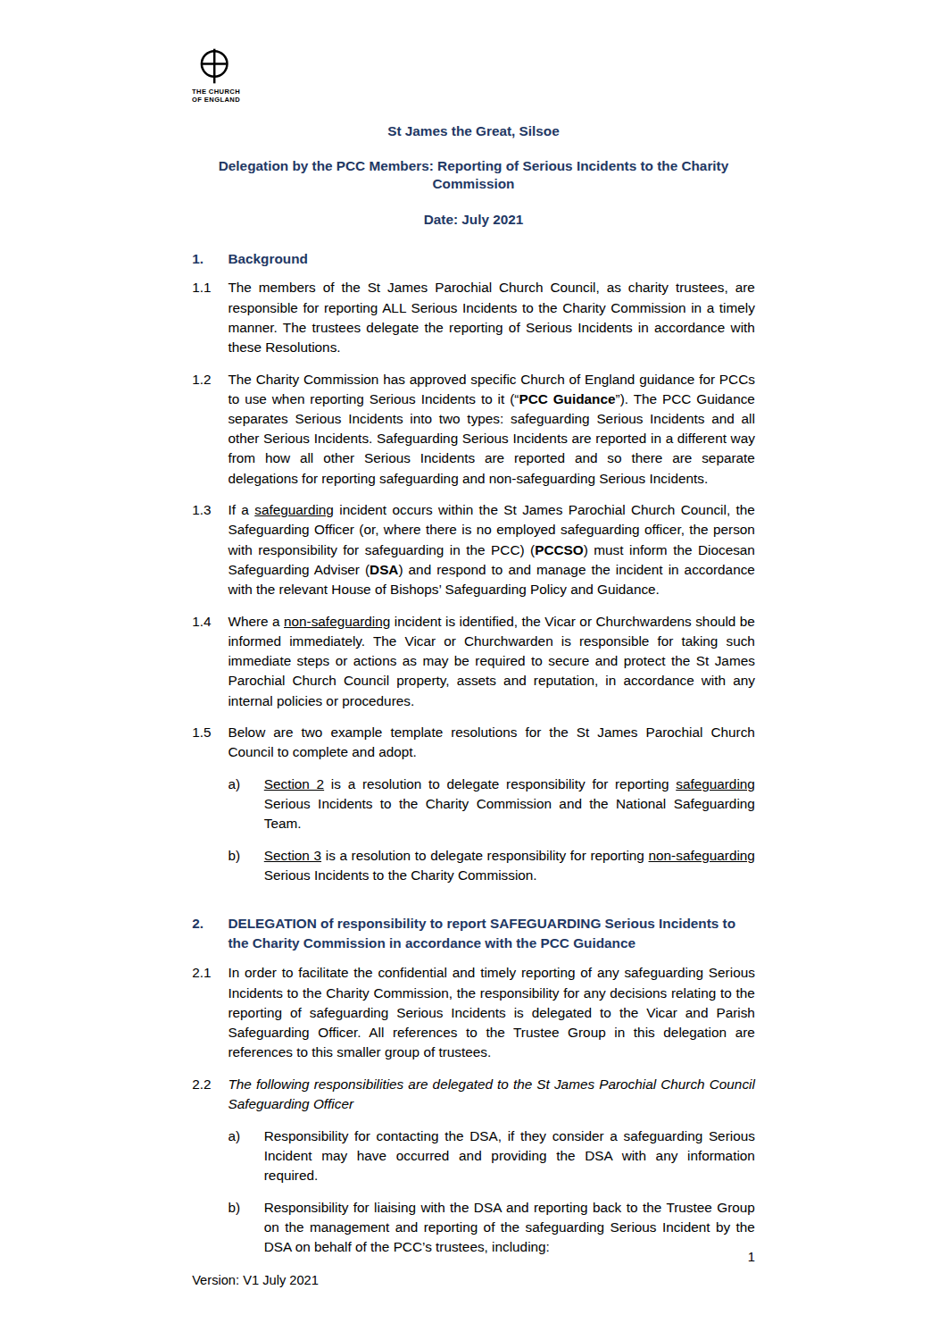THE CHURCH OF ENGLAND
St James the Great, Silsoe
Delegation by the PCC Members: Reporting of Serious Incidents to the Charity Commission
Date: July 2021
1. Background
1.1
The members of the St James Parochial Church Council, as charity trustees, are responsible for reporting ALL Serious Incidents to the Charity Commission in a timely manner. The trustees delegate the reporting of Serious Incidents in accordance with these Resolutions.
1.2
The Charity Commission has approved specific Church of England guidance for PCCs to use when reporting Serious Incidents to it (“PCC Guidance”). The PCC Guidance separates Serious Incidents into two types: safeguarding Serious Incidents and all other Serious Incidents. Safeguarding Serious Incidents are reported in a different way from how all other Serious Incidents are reported and so there are separate delegations for reporting safeguarding and non-safeguarding Serious Incidents.
1.3
If a safeguarding incident occurs within the St James Parochial Church Council, the Safeguarding Officer (or, where there is no employed safeguarding officer, the person with responsibility for safeguarding in the PCC) (PCCSO) must inform the Diocesan Safeguarding Adviser (DSA) and respond to and manage the incident in accordance with the relevant House of Bishops’ Safeguarding Policy and Guidance.
1.4
Where a non-safeguarding incident is identified, the Vicar or Churchwardens should be informed immediately. The Vicar or Churchwarden is responsible for taking such immediate steps or actions as may be required to secure and protect the St James Parochial Church Council property, assets and reputation, in accordance with any internal policies or procedures.
1.5
Below are two example template resolutions for the St James Parochial Church Council to complete and adopt.
a)
Section 2 is a resolution to delegate responsibility for reporting safeguarding Serious Incidents to the Charity Commission and the National Safeguarding Team.
b)
Section 3 is a resolution to delegate responsibility for reporting non-safeguarding Serious Incidents to the Charity Commission.
2. DELEGATION of responsibility to report SAFEGUARDING Serious Incidents to the Charity Commission in accordance with the PCC Guidance
2.1
In order to facilitate the confidential and timely reporting of any safeguarding Serious Incidents to the Charity Commission, the responsibility for any decisions relating to the reporting of safeguarding Serious Incidents is delegated to the Vicar and Parish Safeguarding Officer. All references to the Trustee Group in this delegation are references to this smaller group of trustees.
2.2
The following responsibilities are delegated to the St James Parochial Church Council Safeguarding Officer
a)
Responsibility for contacting the DSA, if they consider a safeguarding Serious Incident may have occurred and providing the DSA with any information required.
b)
Responsibility for liaising with the DSA and reporting back to the Trustee Group on the management and reporting of the safeguarding Serious Incident by the DSA on behalf of the PCC’s trustees, including:
1
Version: V1 July 2021